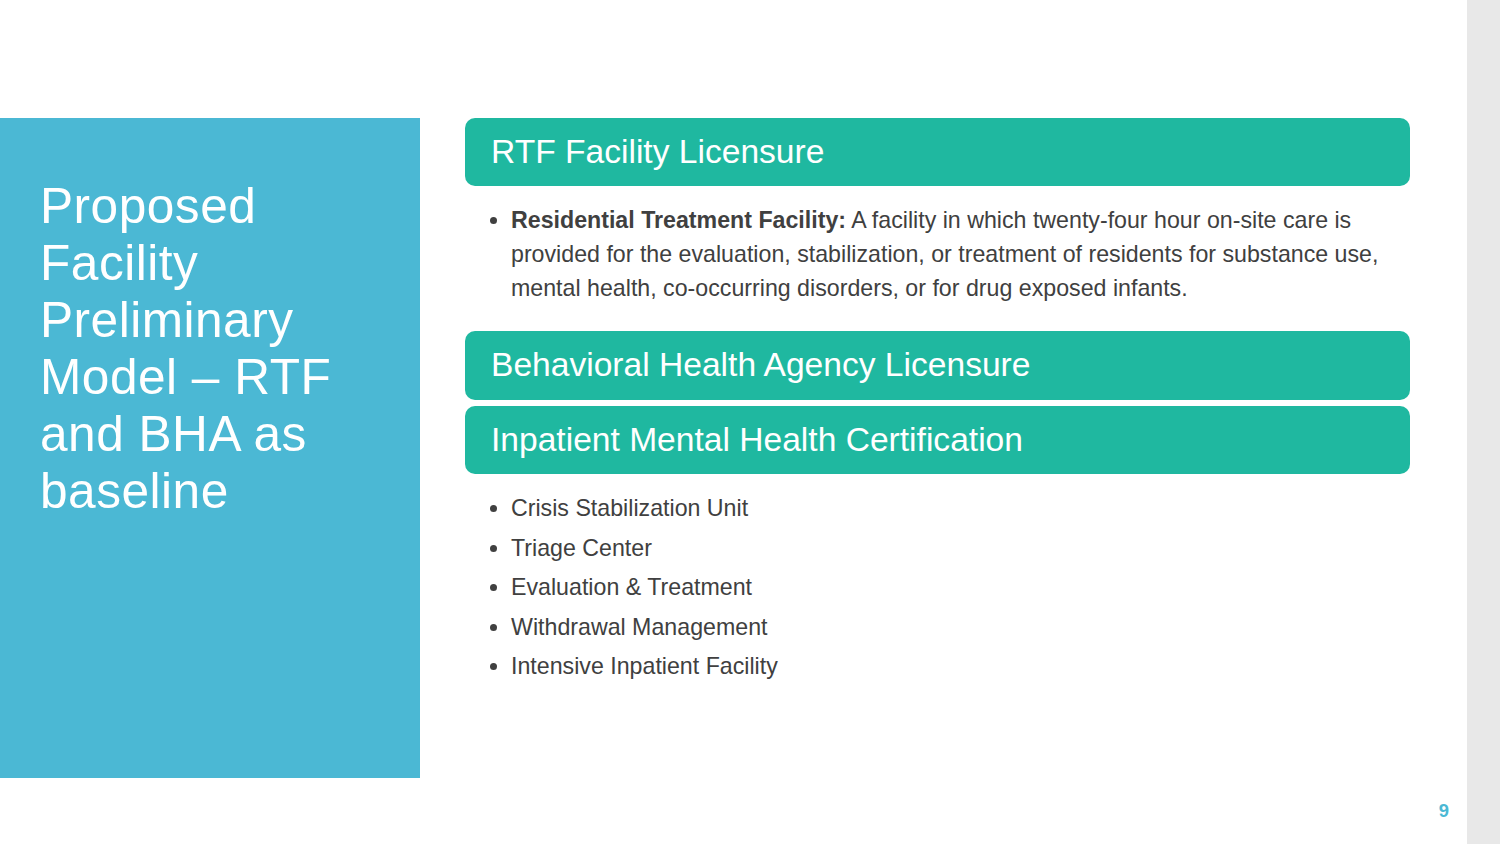Proposed Facility Preliminary Model – RTF and BHA as baseline
RTF Facility Licensure
Residential Treatment Facility: A facility in which twenty-four hour on-site care is provided for the evaluation, stabilization, or treatment of residents for substance use, mental health, co-occurring disorders, or for drug exposed infants.
Behavioral Health Agency Licensure
Inpatient Mental Health Certification
Crisis Stabilization Unit
Triage Center
Evaluation & Treatment
Withdrawal Management
Intensive Inpatient Facility
9